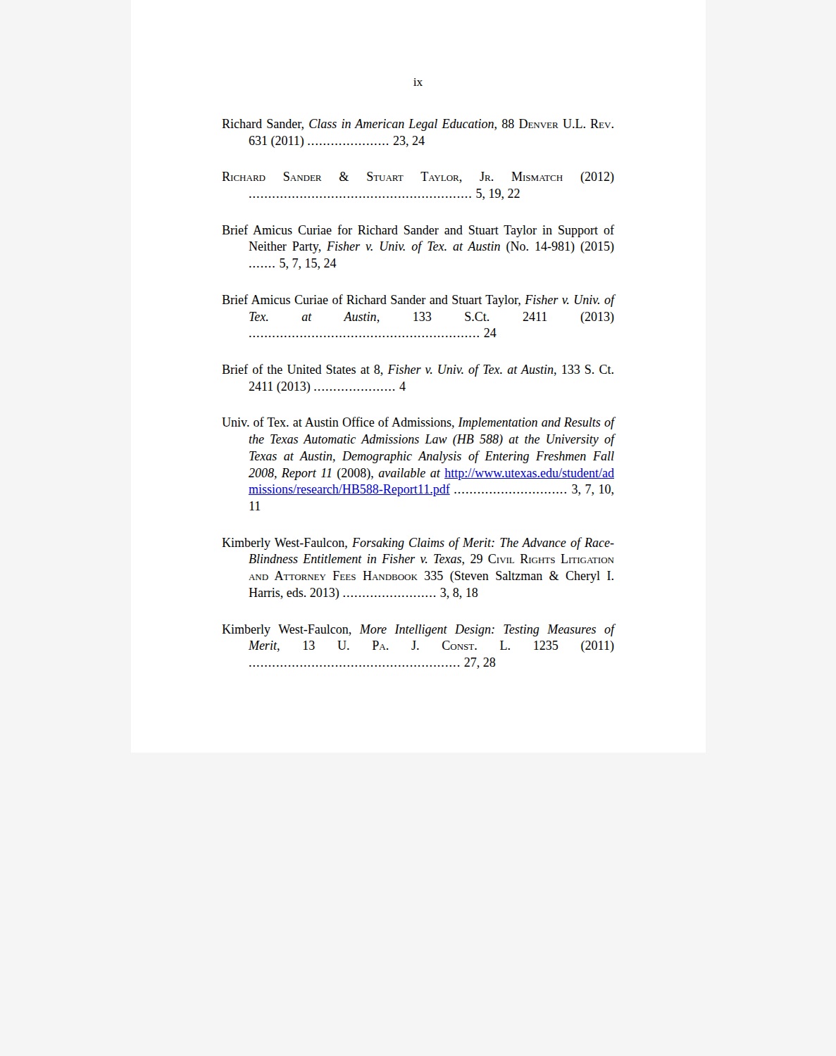ix
Richard Sander, Class in American Legal Education, 88 Denver U.L. Rev. 631 (2011) ..................... 23, 24
Richard Sander & Stuart Taylor, Jr. Mismatch (2012) ......................................................... 5, 19, 22
Brief Amicus Curiae for Richard Sander and Stuart Taylor in Support of Neither Party, Fisher v. Univ. of Tex. at Austin (No. 14-981) (2015) ....... 5, 7, 15, 24
Brief Amicus Curiae of Richard Sander and Stuart Taylor, Fisher v. Univ. of Tex. at Austin, 133 S.Ct. 2411 (2013) ........................................................... 24
Brief of the United States at 8, Fisher v. Univ. of Tex. at Austin, 133 S. Ct. 2411 (2013) ..................... 4
Univ. of Tex. at Austin Office of Admissions, Implementation and Results of the Texas Automatic Admissions Law (HB 588) at the University of Texas at Austin, Demographic Analysis of Entering Freshmen Fall 2008, Report 11 (2008), available at http://www.utexas.edu/student/admissions/research/HB588-Report11.pdf ............................. 3, 7, 10, 11
Kimberly West-Faulcon, Forsaking Claims of Merit: The Advance of Race-Blindness Entitlement in Fisher v. Texas, 29 Civil Rights Litigation and Attorney Fees Handbook 335 (Steven Saltzman & Cheryl I. Harris, eds. 2013) ........................ 3, 8, 18
Kimberly West-Faulcon, More Intelligent Design: Testing Measures of Merit, 13 U. Pa. J. Const. L. 1235 (2011) ...................................................... 27, 28